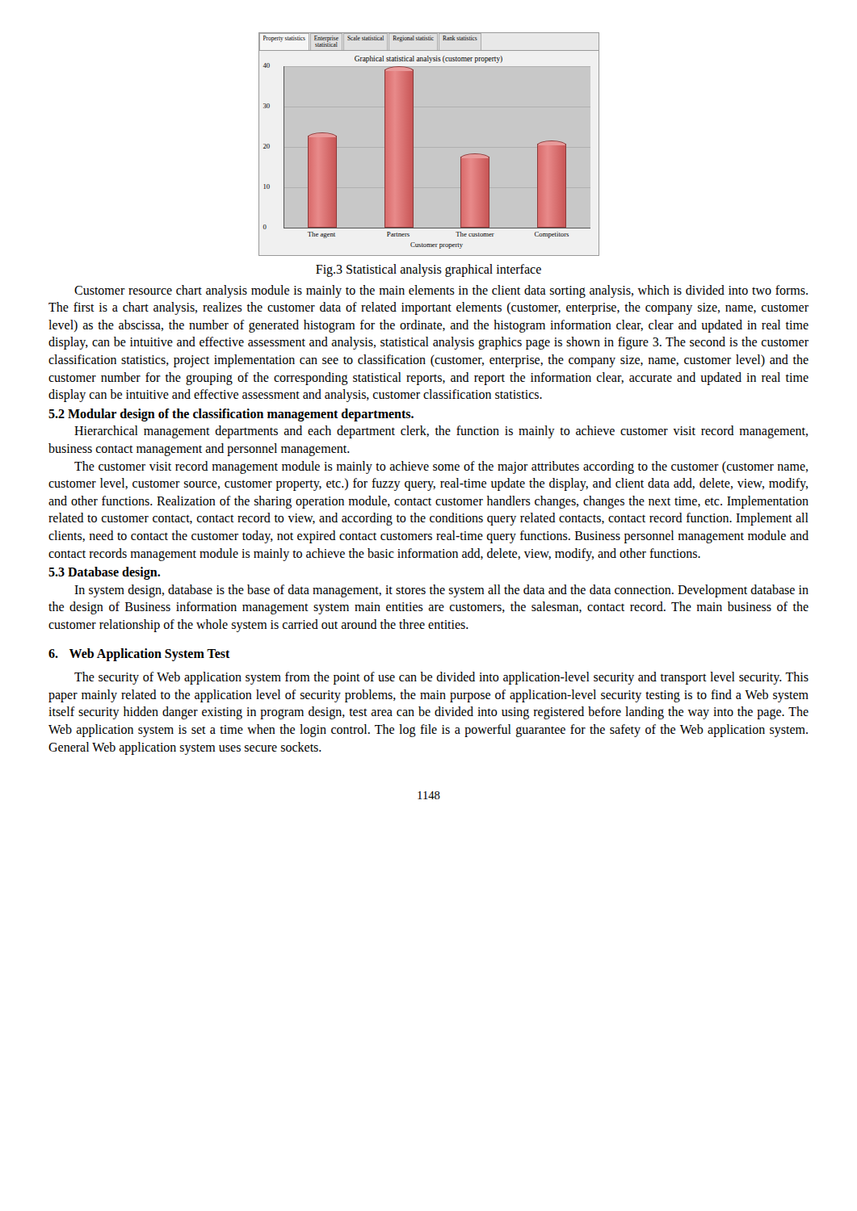Property statistics
Enterprise
statistical
Scale statistical
Regional statistic
Rank statistics
Graphical statistical analysis (customer property)
40
30
20
10
0
The agent Partners The customer Competitors
Customer property
Fig.3 Statistical analysis graphical interface
Customer resource chart analysis module is mainly to the main elements in the client data sorting analysis, which is divided into two forms. The first is a chart analysis, realizes the customer data of related important elements (customer, enterprise, the company size, name, customer level) as the abscissa, the number of generated histogram for the ordinate, and the histogram information clear, clear and updated in real time display, can be intuitive and effective assessment and analysis, statistical analysis graphics page is shown in figure 3. The second is the customer classification statistics, project implementation can see to classification (customer, enterprise, the company size, name, customer level) and the customer number for the grouping of the corresponding statistical reports, and report the information clear, accurate and updated in real time display can be intuitive and effective assessment and analysis, customer classification statistics.
5.2 Modular design of the classification management departments.
Hierarchical management departments and each department clerk, the function is mainly to achieve customer visit record management, business contact management and personnel management.
The customer visit record management module is mainly to achieve some of the major attributes according to the customer (customer name, customer level, customer source, customer property, etc.) for fuzzy query, real-time update the display, and client data add, delete, view, modify, and other functions. Realization of the sharing operation module, contact customer handlers changes, changes the next time, etc. Implementation related to customer contact, contact record to view, and according to the conditions query related contacts, contact record function. Implement all clients, need to contact the customer today, not expired contact customers real-time query functions. Business personnel management module and contact records management module is mainly to achieve the basic information add, delete, view, modify, and other functions.
5.3 Database design.
In system design, database is the base of data management, it stores the system all the data and the data connection. Development database in the design of Business information management system main entities are customers, the salesman, contact record. The main business of the customer relationship of the whole system is carried out around the three entities.
6. Web Application System Test
The security of Web application system from the point of use can be divided into application-level security and transport level security. This paper mainly related to the application level of security problems, the main purpose of application-level security testing is to find a Web system itself security hidden danger existing in program design, test area can be divided into using registered before landing the way into the page. The Web application system is set a time when the login control. The log file is a powerful guarantee for the safety of the Web application system. General Web application system uses secure sockets.
1148